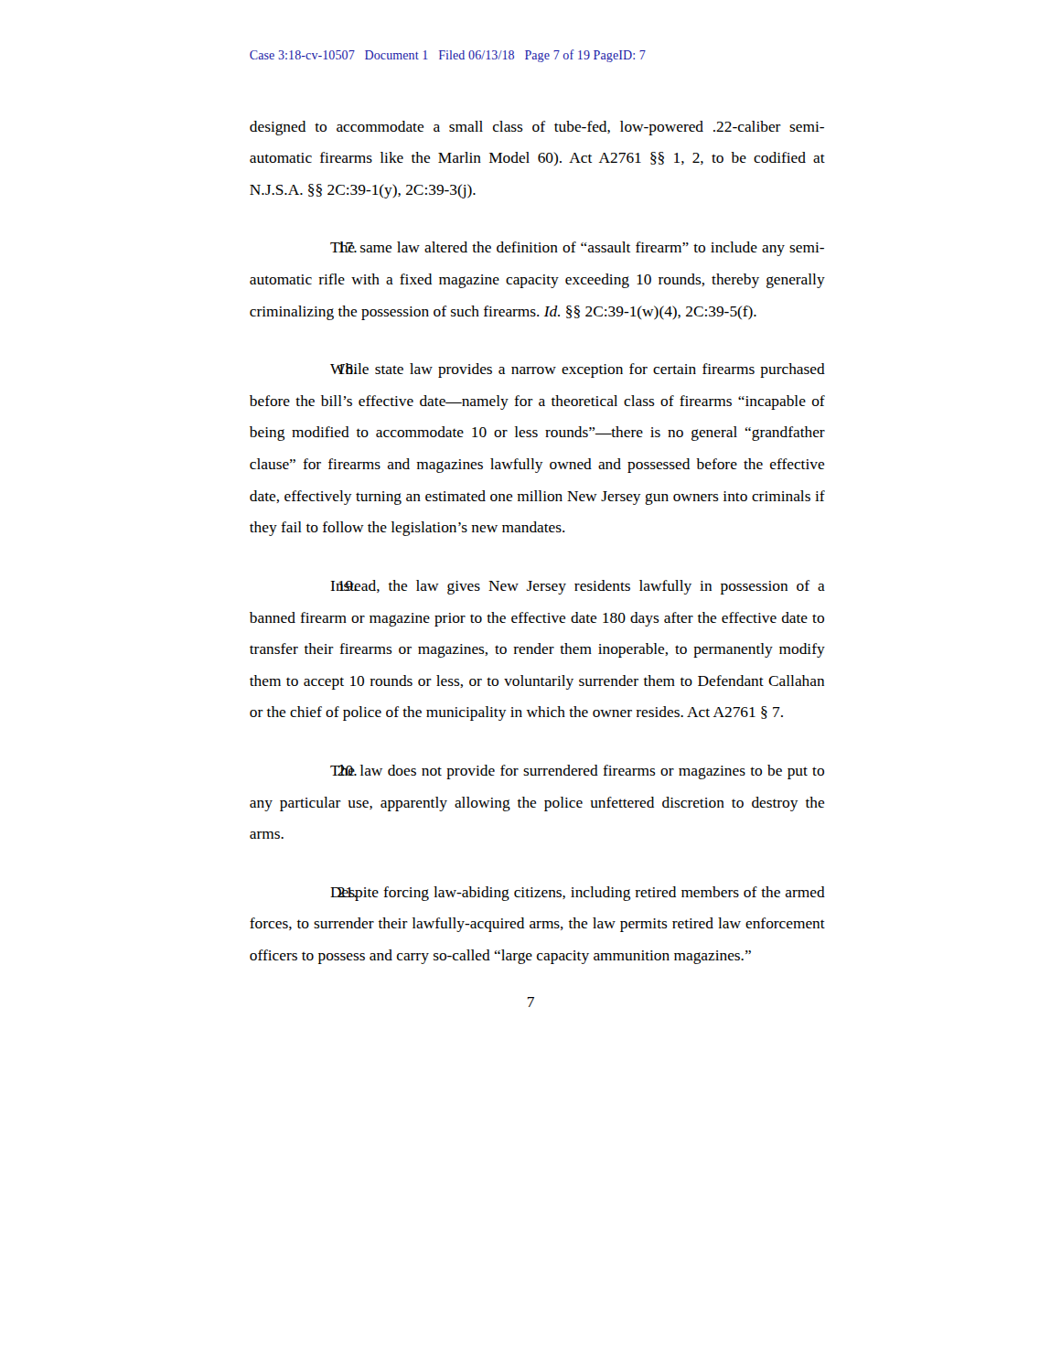Case 3:18-cv-10507 Document 1 Filed 06/13/18 Page 7 of 19 PageID: 7
designed to accommodate a small class of tube-fed, low-powered .22-caliber semi-automatic firearms like the Marlin Model 60). Act A2761 §§ 1, 2, to be codified at N.J.S.A. §§ 2C:39-1(y), 2C:39-3(j).
17. The same law altered the definition of “assault firearm” to include any semi-automatic rifle with a fixed magazine capacity exceeding 10 rounds, thereby generally criminalizing the possession of such firearms. Id. §§ 2C:39-1(w)(4), 2C:39-5(f).
18. While state law provides a narrow exception for certain firearms purchased before the bill’s effective date—namely for a theoretical class of firearms “incapable of being modified to accommodate 10 or less rounds”—there is no general “grandfather clause” for firearms and magazines lawfully owned and possessed before the effective date, effectively turning an estimated one million New Jersey gun owners into criminals if they fail to follow the legislation’s new mandates.
19. Instead, the law gives New Jersey residents lawfully in possession of a banned firearm or magazine prior to the effective date 180 days after the effective date to transfer their firearms or magazines, to render them inoperable, to permanently modify them to accept 10 rounds or less, or to voluntarily surrender them to Defendant Callahan or the chief of police of the municipality in which the owner resides. Act A2761 § 7.
20. The law does not provide for surrendered firearms or magazines to be put to any particular use, apparently allowing the police unfettered discretion to destroy the arms.
21. Despite forcing law-abiding citizens, including retired members of the armed forces, to surrender their lawfully-acquired arms, the law permits retired law enforcement officers to possess and carry so-called “large capacity ammunition magazines.”
7